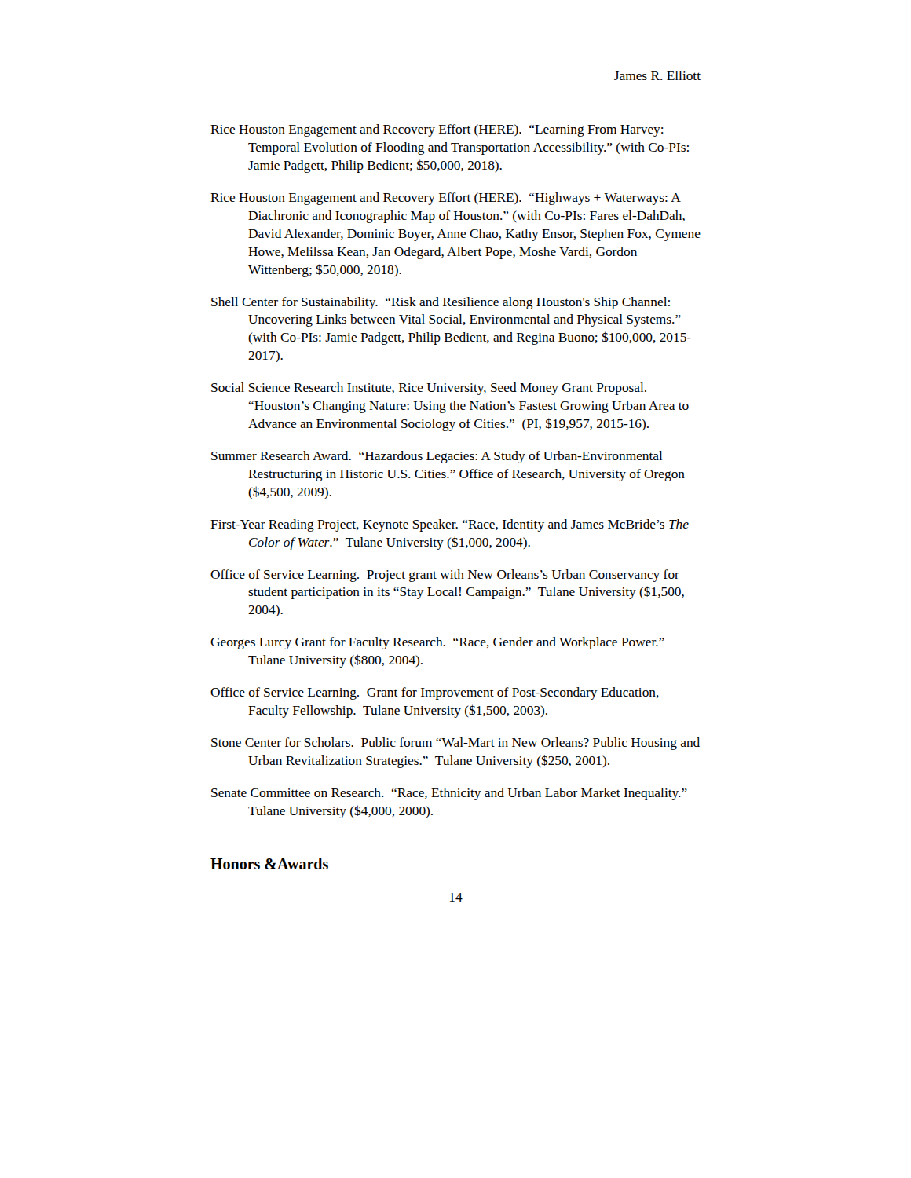James R. Elliott
Rice Houston Engagement and Recovery Effort (HERE). “Learning From Harvey: Temporal Evolution of Flooding and Transportation Accessibility.” (with Co-PIs: Jamie Padgett, Philip Bedient; $50,000, 2018).
Rice Houston Engagement and Recovery Effort (HERE). “Highways + Waterways: A Diachronic and Iconographic Map of Houston.” (with Co-PIs: Fares el-DahDah, David Alexander, Dominic Boyer, Anne Chao, Kathy Ensor, Stephen Fox, Cymene Howe, Melilssa Kean, Jan Odegard, Albert Pope, Moshe Vardi, Gordon Wittenberg; $50,000, 2018).
Shell Center for Sustainability. “Risk and Resilience along Houston's Ship Channel: Uncovering Links between Vital Social, Environmental and Physical Systems.” (with Co-PIs: Jamie Padgett, Philip Bedient, and Regina Buono; $100,000, 2015-2017).
Social Science Research Institute, Rice University, Seed Money Grant Proposal. “Houston’s Changing Nature: Using the Nation’s Fastest Growing Urban Area to Advance an Environmental Sociology of Cities.” (PI, $19,957, 2015-16).
Summer Research Award. “Hazardous Legacies: A Study of Urban-Environmental Restructuring in Historic U.S. Cities.” Office of Research, University of Oregon ($4,500, 2009).
First-Year Reading Project, Keynote Speaker. “Race, Identity and James McBride’s The Color of Water.” Tulane University ($1,000, 2004).
Office of Service Learning. Project grant with New Orleans’s Urban Conservancy for student participation in its “Stay Local! Campaign.” Tulane University ($1,500, 2004).
Georges Lurcy Grant for Faculty Research. “Race, Gender and Workplace Power.” Tulane University ($800, 2004).
Office of Service Learning. Grant for Improvement of Post-Secondary Education, Faculty Fellowship. Tulane University ($1,500, 2003).
Stone Center for Scholars. Public forum “Wal-Mart in New Orleans? Public Housing and Urban Revitalization Strategies.” Tulane University ($250, 2001).
Senate Committee on Research. “Race, Ethnicity and Urban Labor Market Inequality.” Tulane University ($4,000, 2000).
Honors &Awards
14